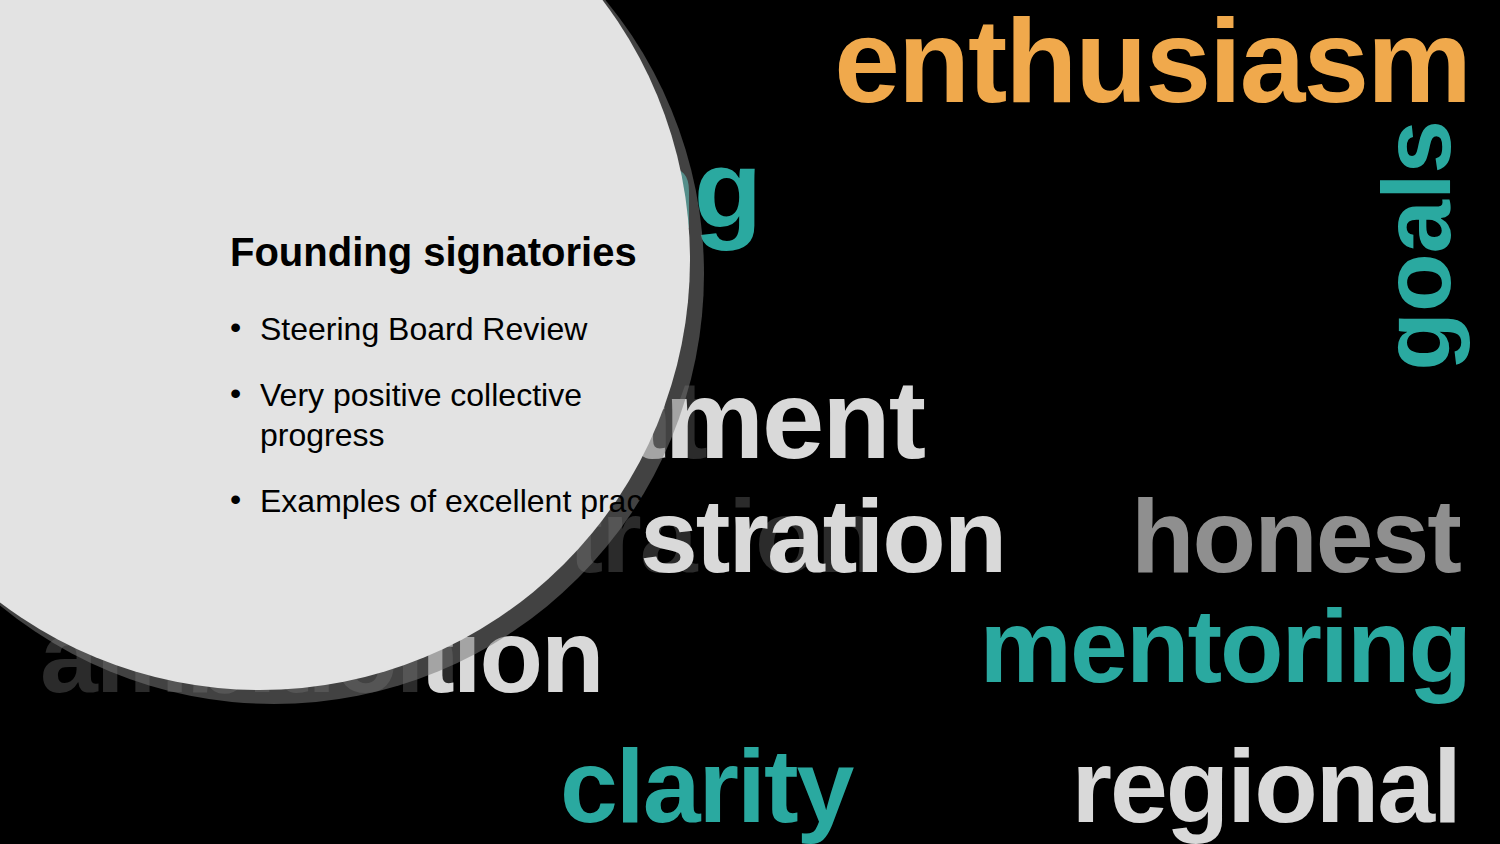enthusiasm networking orking goals reflection commitment itment registration stration honest ambition tion mentoring clarity regional
Founding signatories
Steering Board Review
Very positive collective progress
Examples of excellent practice